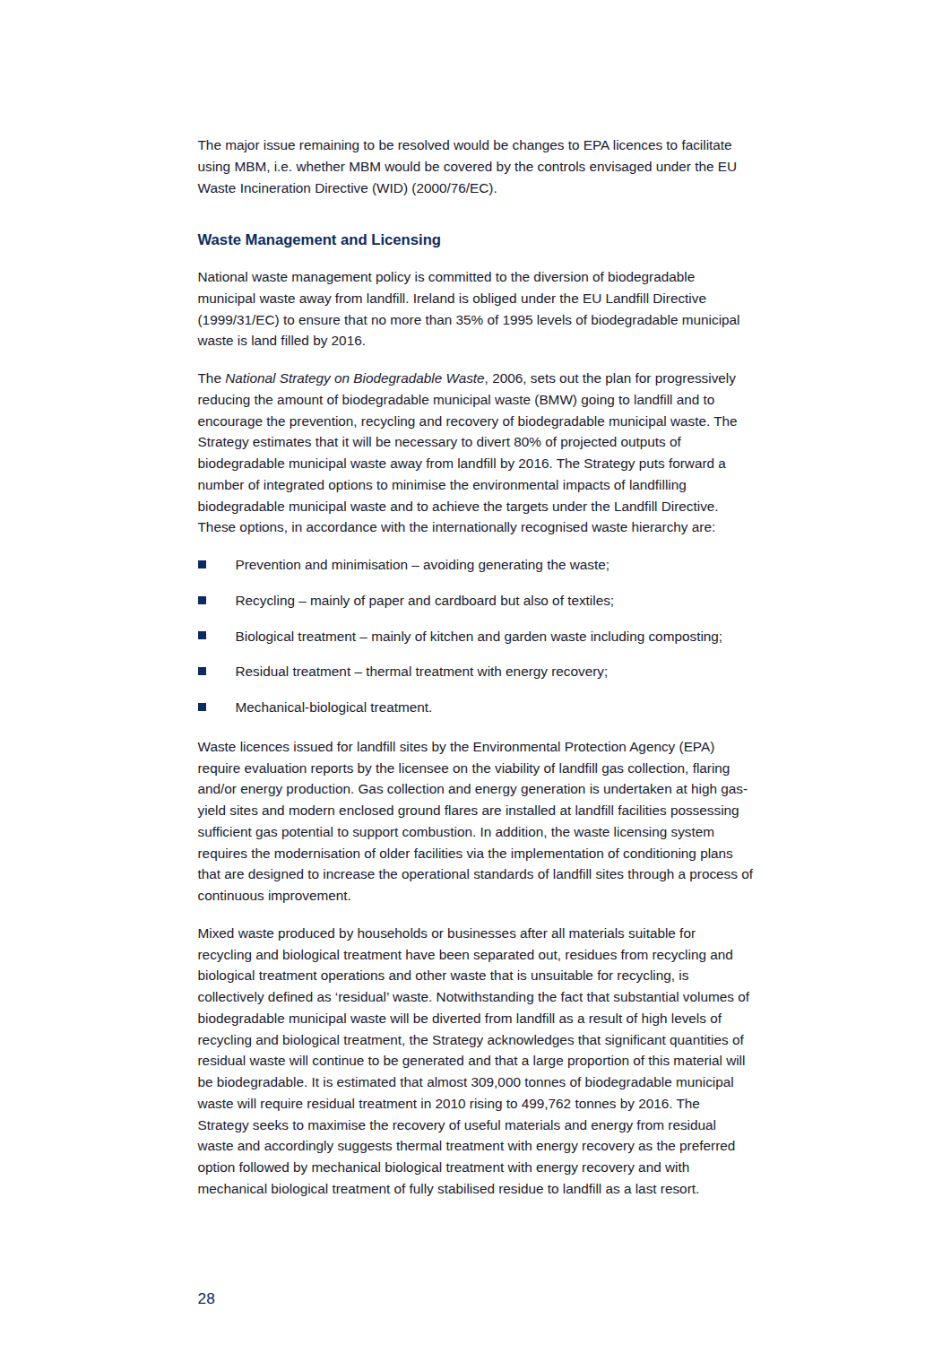The major issue remaining to be resolved would be changes to EPA licences to facilitate using MBM, i.e. whether MBM would be covered by the controls envisaged under the EU Waste Incineration Directive (WID) (2000/76/EC).
Waste Management and Licensing
National waste management policy is committed to the diversion of biodegradable municipal waste away from landfill. Ireland is obliged under the EU Landfill Directive (1999/31/EC) to ensure that no more than 35% of 1995 levels of biodegradable municipal waste is land filled by 2016.
The National Strategy on Biodegradable Waste, 2006, sets out the plan for progressively reducing the amount of biodegradable municipal waste (BMW) going to landfill and to encourage the prevention, recycling and recovery of biodegradable municipal waste. The Strategy estimates that it will be necessary to divert 80% of projected outputs of biodegradable municipal waste away from landfill by 2016. The Strategy puts forward a number of integrated options to minimise the environmental impacts of landfilling biodegradable municipal waste and to achieve the targets under the Landfill Directive. These options, in accordance with the internationally recognised waste hierarchy are:
Prevention and minimisation – avoiding generating the waste;
Recycling – mainly of paper and cardboard but also of textiles;
Biological treatment – mainly of kitchen and garden waste including composting;
Residual treatment – thermal treatment with energy recovery;
Mechanical-biological treatment.
Waste licences issued for landfill sites by the Environmental Protection Agency (EPA) require evaluation reports by the licensee on the viability of landfill gas collection, flaring and/or energy production. Gas collection and energy generation is undertaken at high gas-yield sites and modern enclosed ground flares are installed at landfill facilities possessing sufficient gas potential to support combustion. In addition, the waste licensing system requires the modernisation of older facilities via the implementation of conditioning plans that are designed to increase the operational standards of landfill sites through a process of continuous improvement.
Mixed waste produced by households or businesses after all materials suitable for recycling and biological treatment have been separated out, residues from recycling and biological treatment operations and other waste that is unsuitable for recycling, is collectively defined as ‘residual’ waste. Notwithstanding the fact that substantial volumes of biodegradable municipal waste will be diverted from landfill as a result of high levels of recycling and biological treatment, the Strategy acknowledges that significant quantities of residual waste will continue to be generated and that a large proportion of this material will be biodegradable. It is estimated that almost 309,000 tonnes of biodegradable municipal waste will require residual treatment in 2010 rising to 499,762 tonnes by 2016. The Strategy seeks to maximise the recovery of useful materials and energy from residual waste and accordingly suggests thermal treatment with energy recovery as the preferred option followed by mechanical biological treatment with energy recovery and with mechanical biological treatment of fully stabilised residue to landfill as a last resort.
28